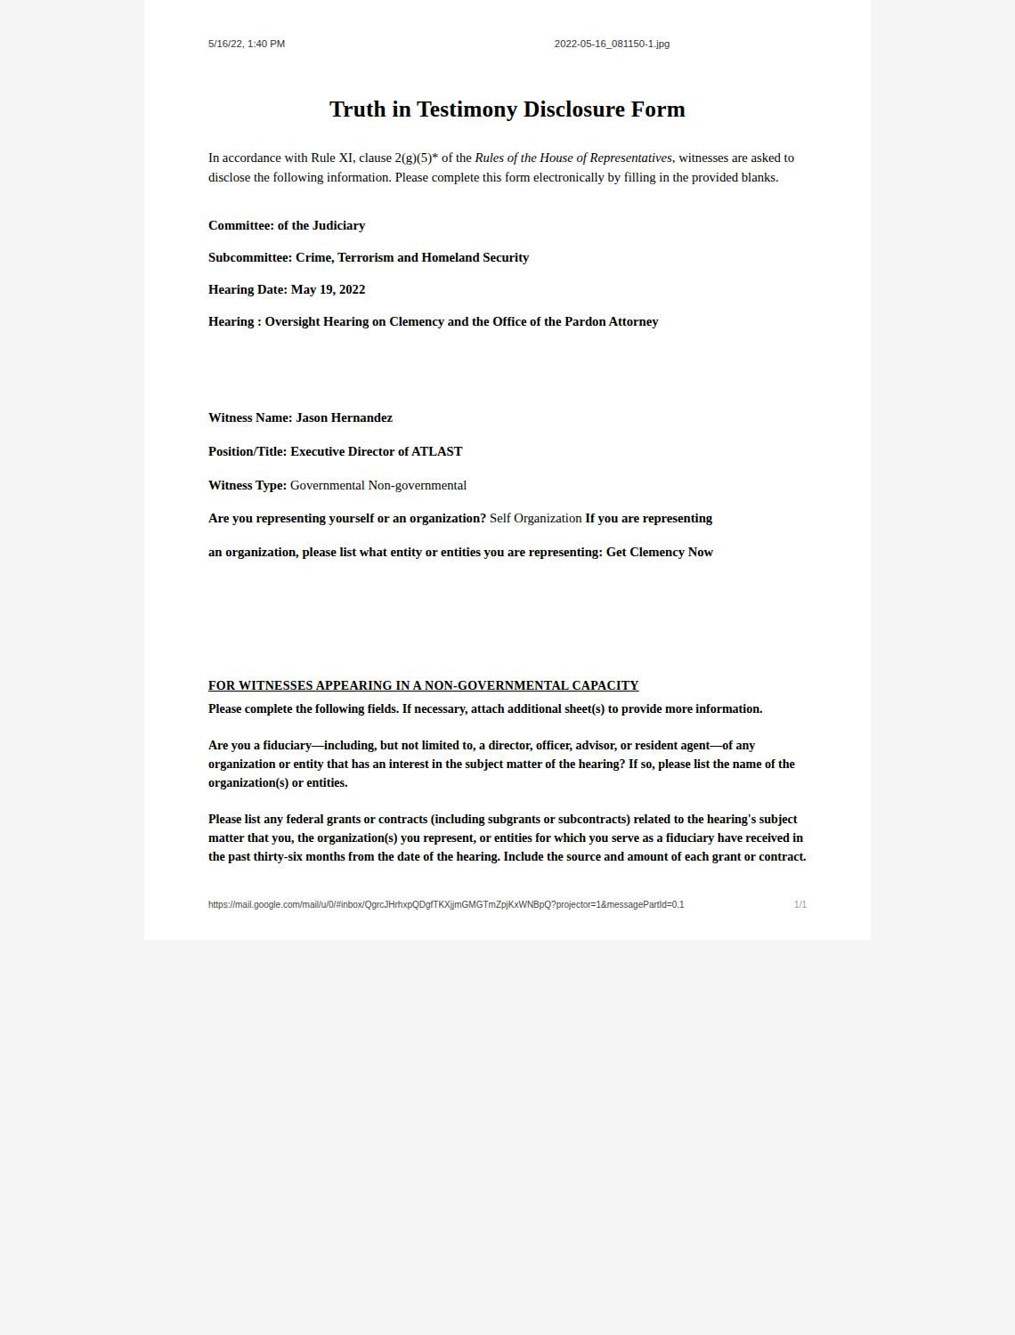5/16/22, 1:40 PM 2022-05-16_081150-1.jpg
Truth in Testimony Disclosure Form
In accordance with Rule XI, clause 2(g)(5)* of the Rules of the House of Representatives, witnesses are asked to disclose the following information. Please complete this form electronically by filling in the provided blanks.
Committee: of the Judiciary
Subcommittee: Crime, Terrorism and Homeland Security
Hearing Date: May 19, 2022
Hearing : Oversight Hearing on Clemency and the Office of the Pardon Attorney
Witness Name: Jason Hernandez
Position/Title: Executive Director of ATLAST
Witness Type: Governmental Non-governmental
Are you representing yourself or an organization? Self Organization If you are representing
an organization, please list what entity or entities you are representing: Get Clemency Now
FOR WITNESSES APPEARING IN A NON-GOVERNMENTAL CAPACITY
Please complete the following fields. If necessary, attach additional sheet(s) to provide more information.
Are you a fiduciary—including, but not limited to, a director, officer, advisor, or resident agent—of any organization or entity that has an interest in the subject matter of the hearing? If so, please list the name of the organization(s) or entities.
Please list any federal grants or contracts (including subgrants or subcontracts) related to the hearing's subject matter that you, the organization(s) you represent, or entities for which you serve as a fiduciary have received in the past thirty-six months from the date of the hearing. Include the source and amount of each grant or contract.
https://mail.google.com/mail/u/0/#inbox/QgrcJHrhxpQDgfTKXjjmGMGTmZpjKxWNBpQ?projector=1&messagePartId=0.1 1/1